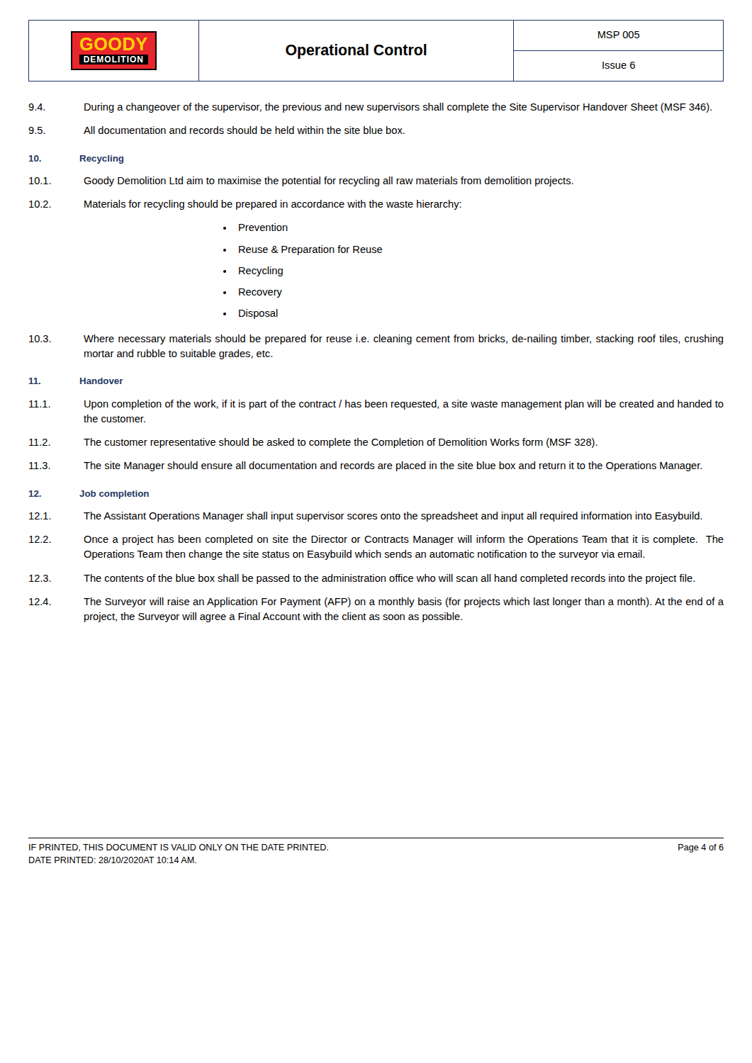| GOODY DEMOLITION | Operational Control | MSP 005 |
| Issue 6 |
9.4.
During a changeover of the supervisor, the previous and new supervisors shall complete the Site Supervisor Handover Sheet (MSF 346).
9.5.
All documentation and records should be held within the site blue box.
10.
Recycling
10.1.
Goody Demolition Ltd aim to maximise the potential for recycling all raw materials from demolition projects.
10.2.
Materials for recycling should be prepared in accordance with the waste hierarchy:
Prevention
Reuse & Preparation for Reuse
Recycling
Recovery
Disposal
10.3.
Where necessary materials should be prepared for reuse i.e. cleaning cement from bricks, de-nailing timber, stacking roof tiles, crushing mortar and rubble to suitable grades, etc.
11.
Handover
11.1.
Upon completion of the work, if it is part of the contract / has been requested, a site waste management plan will be created and handed to the customer.
11.2.
The customer representative should be asked to complete the Completion of Demolition Works form (MSF 328).
11.3.
The site Manager should ensure all documentation and records are placed in the site blue box and return it to the Operations Manager.
12.
Job completion
12.1.
The Assistant Operations Manager shall input supervisor scores onto the spreadsheet and input all required information into Easybuild.
12.2.
Once a project has been completed on site the Director or Contracts Manager will inform the Operations Team that it is complete. The Operations Team then change the site status on Easybuild which sends an automatic notification to the surveyor via email.
12.3.
The contents of the blue box shall be passed to the administration office who will scan all hand completed records into the project file.
12.4.
The Surveyor will raise an Application For Payment (AFP) on a monthly basis (for projects which last longer than a month). At the end of a project, the Surveyor will agree a Final Account with the client as soon as possible.
IF PRINTED, THIS DOCUMENT IS VALID ONLY ON THE DATE PRINTED.
DATE PRINTED: 28/10/2020AT 10:14 AM.
Page 4 of 6